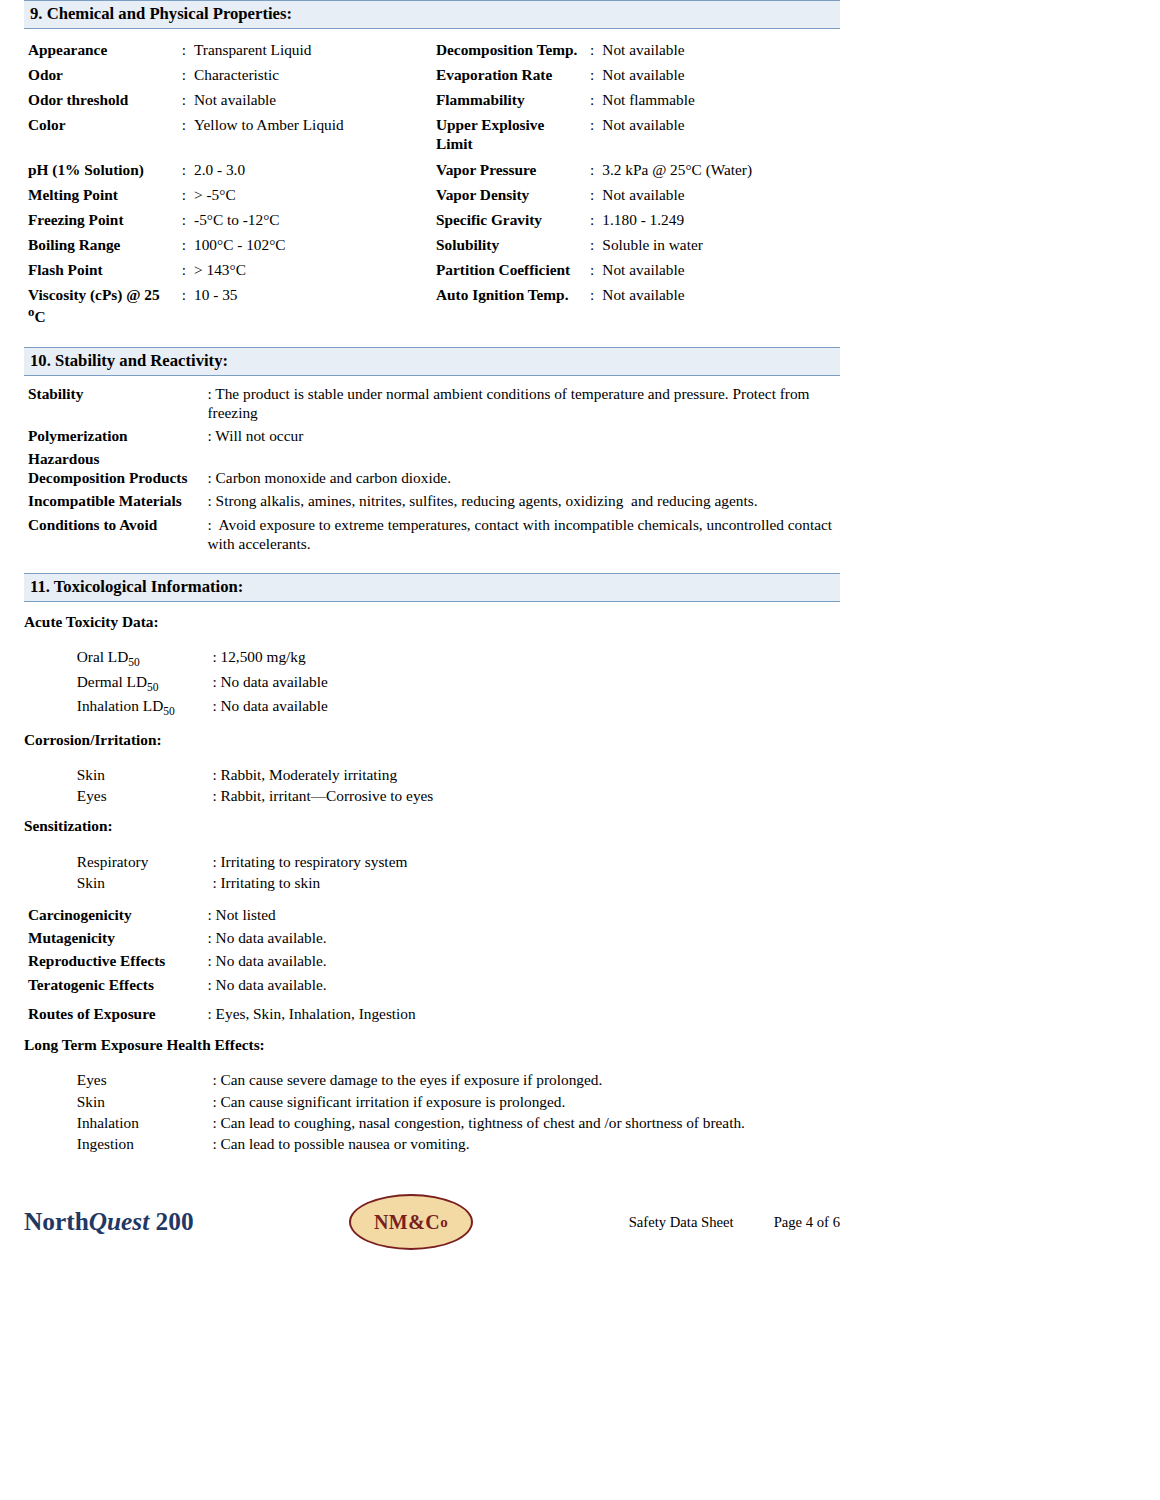9. Chemical and Physical Properties:
| Appearance | : | Transparent Liquid | Decomposition Temp. | : | Not available |
| Odor | : | Characteristic | Evaporation Rate | : | Not available |
| Odor threshold | : | Not available | Flammability | : | Not flammable |
| Color | : | Yellow to Amber Liquid | Upper Explosive Limit | : | Not available |
| pH (1% Solution) | : | 2.0 - 3.0 | Vapor Pressure | : | 3.2 kPa @ 25°C (Water) |
| Melting Point | : | > -5°C | Vapor Density | : | Not available |
| Freezing Point | : | -5°C to -12°C | Specific Gravity | : | 1.180 - 1.249 |
| Boiling Range | : | 100°C - 102°C | Solubility | : | Soluble in water |
| Flash Point | : | > 143°C | Partition Coefficient | : | Not available |
| Viscosity (cPs) @ 25 o C | : | 10 - 35 | Auto Ignition Temp. | : | Not available |
10. Stability and Reactivity:
| Stability | : The product is stable under normal ambient conditions of temperature and pressure. Protect from freezing |
| Polymerization | : Will not occur |
| Hazardous Decomposition Products | : Carbon monoxide and carbon dioxide. |
| Incompatible Materials | : Strong alkalis, amines, nitrites, sulfites, reducing agents, oxidizing and reducing agents. |
| Conditions to Avoid | : Avoid exposure to extreme temperatures, contact with incompatible chemicals, uncontrolled contact with accelerants. |
11. Toxicological Information:
Acute Toxicity Data:
| Oral LD 50 | : 12,500 mg/kg |
| Dermal LD 50 | : No data available |
| Inhalation LD 50 | : No data available |
Corrosion/Irritation:
| Skin | : Rabbit, Moderately irritating |
| Eyes | : Rabbit, irritant—Corrosive to eyes |
Sensitization:
| Respiratory | : Irritating to respiratory system |
| Skin | : Irritating to skin |
| Carcinogenicity | : Not listed |
| Mutagenicity | : No data available. |
| Reproductive Effects | : No data available. |
| Teratogenic Effects | : No data available. |
| Routes of Exposure | : Eyes, Skin, Inhalation, Ingestion |
Long Term Exposure Health Effects:
| Eyes | : Can cause severe damage to the eyes if exposure if prolonged. |
| Skin | : Can cause significant irritation if exposure is prolonged. |
| Inhalation | : Can lead to coughing, nasal congestion, tightness of chest and /or shortness of breath. |
| Ingestion | : Can lead to possible nausea or vomiting. |
NorthQuest 200
NM&Co
Safety Data Sheet Page 4 of 6